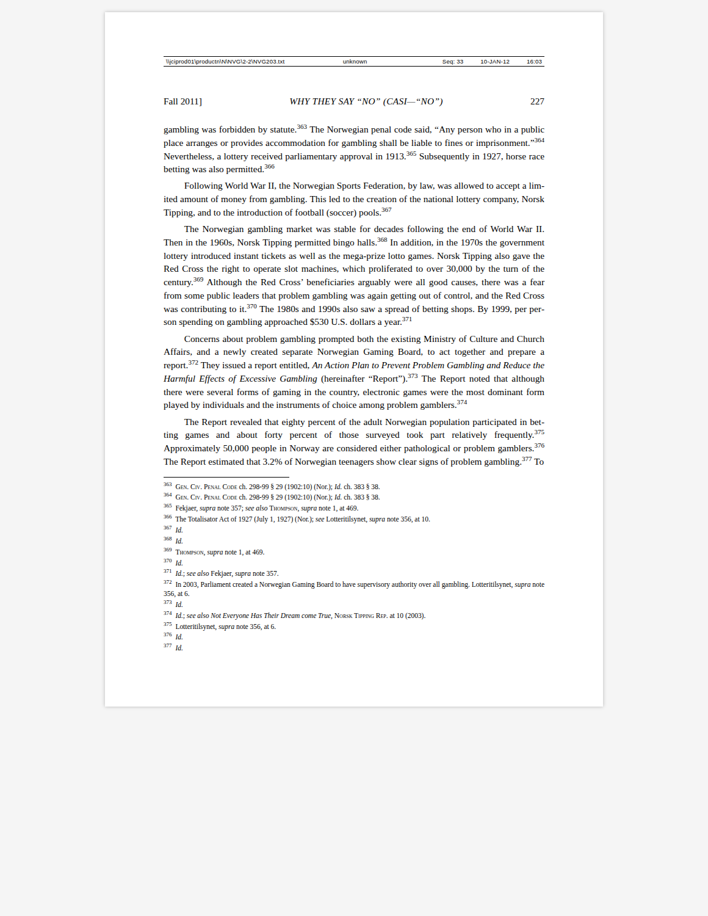\\jciprod01\productn\N\NVG\2-2\NVG203.txt unknown Seq: 33 10-JAN-12 16:03
Fall 2011] WHY THEY SAY “NO” (CASI—“NO”) 227
gambling was forbidden by statute.363 The Norwegian penal code said, “Any person who in a public place arranges or provides accommodation for gambling shall be liable to fines or imprisonment.”364 Nevertheless, a lottery received parliamentary approval in 1913.365 Subsequently in 1927, horse race betting was also permitted.366
Following World War II, the Norwegian Sports Federation, by law, was allowed to accept a limited amount of money from gambling. This led to the creation of the national lottery company, Norsk Tipping, and to the introduction of football (soccer) pools.367
The Norwegian gambling market was stable for decades following the end of World War II. Then in the 1960s, Norsk Tipping permitted bingo halls.368 In addition, in the 1970s the government lottery introduced instant tickets as well as the mega-prize lotto games. Norsk Tipping also gave the Red Cross the right to operate slot machines, which proliferated to over 30,000 by the turn of the century.369 Although the Red Cross’ beneficiaries arguably were all good causes, there was a fear from some public leaders that problem gambling was again getting out of control, and the Red Cross was contributing to it.370 The 1980s and 1990s also saw a spread of betting shops. By 1999, per person spending on gambling approached $530 U.S. dollars a year.371
Concerns about problem gambling prompted both the existing Ministry of Culture and Church Affairs, and a newly created separate Norwegian Gaming Board, to act together and prepare a report.372 They issued a report entitled, An Action Plan to Prevent Problem Gambling and Reduce the Harmful Effects of Excessive Gambling (hereinafter “Report”).373 The Report noted that although there were several forms of gaming in the country, electronic games were the most dominant form played by individuals and the instruments of choice among problem gamblers.374
The Report revealed that eighty percent of the adult Norwegian population participated in betting games and about forty percent of those surveyed took part relatively frequently.375 Approximately 50,000 people in Norway are considered either pathological or problem gamblers.376 The Report estimated that 3.2% of Norwegian teenagers show clear signs of problem gambling.377 To
363 Gen. Civ. Penal Code ch. 298-99 § 29 (1902:10) (Nor.); Id. ch. 383 § 38.
364 Gen. Civ. Penal Code ch. 298-99 § 29 (1902:10) (Nor.); Id. ch. 383 § 38.
365 Fekjaer, supra note 357; see also Thompson, supra note 1, at 469.
366 The Totalisator Act of 1927 (July 1, 1927) (Nor.); see Lotteritilsynet, supra note 356, at 10.
367 Id.
368 Id.
369 Thompson, supra note 1, at 469.
370 Id.
371 Id.; see also Fekjaer, supra note 357.
372 In 2003, Parliament created a Norwegian Gaming Board to have supervisory authority over all gambling. Lotteritilsynet, supra note 356, at 6.
373 Id.
374 Id.; see also Not Everyone Has Their Dream come True, Norsk Tipping Rep. at 10 (2003).
375 Lotteritilsynet, supra note 356, at 6.
376 Id.
377 Id.